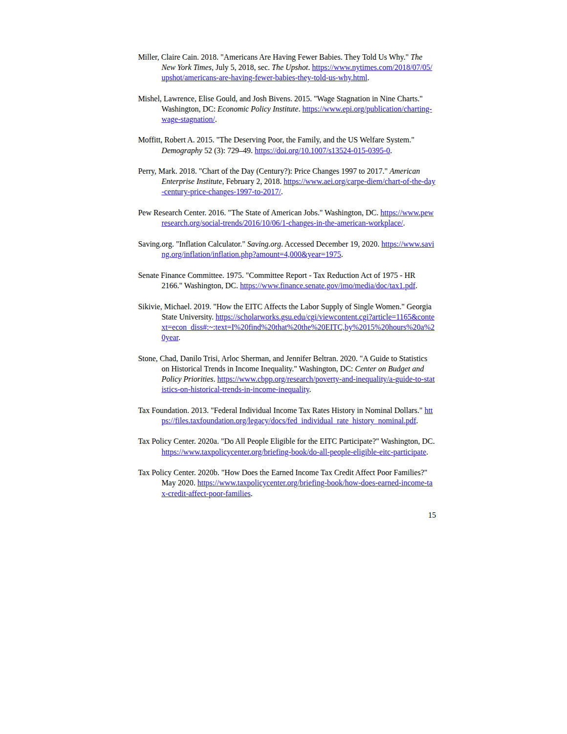Miller, Claire Cain. 2018. "Americans Are Having Fewer Babies. They Told Us Why." The New York Times, July 5, 2018, sec. The Upshot. https://www.nytimes.com/2018/07/05/upshot/americans-are-having-fewer-babies-they-told-us-why.html.
Mishel, Lawrence, Elise Gould, and Josh Bivens. 2015. "Wage Stagnation in Nine Charts." Washington, DC: Economic Policy Institute. https://www.epi.org/publication/charting-wage-stagnation/.
Moffitt, Robert A. 2015. "The Deserving Poor, the Family, and the US Welfare System." Demography 52 (3): 729–49. https://doi.org/10.1007/s13524-015-0395-0.
Perry, Mark. 2018. "Chart of the Day (Century?): Price Changes 1997 to 2017." American Enterprise Institute, February 2, 2018. https://www.aei.org/carpe-diem/chart-of-the-day-century-price-changes-1997-to-2017/.
Pew Research Center. 2016. "The State of American Jobs." Washington, DC. https://www.pewresearch.org/social-trends/2016/10/06/1-changes-in-the-american-workplace/.
Saving.org. "Inflation Calculator." Saving.org. Accessed December 19, 2020. https://www.saving.org/inflation/inflation.php?amount=4,000&year=1975.
Senate Finance Committee. 1975. "Committee Report - Tax Reduction Act of 1975 - HR 2166." Washington, DC. https://www.finance.senate.gov/imo/media/doc/tax1.pdf.
Sikivie, Michael. 2019. "How the EITC Affects the Labor Supply of Single Women." Georgia State University. https://scholarworks.gsu.edu/cgi/viewcontent.cgi?article=1165&context=econ_diss#:~:text=I%20find%20that%20the%20EITC,by%2015%20hours%20a%20year.
Stone, Chad, Danilo Trisi, Arloc Sherman, and Jennifer Beltran. 2020. "A Guide to Statistics on Historical Trends in Income Inequality." Washington, DC: Center on Budget and Policy Priorities. https://www.cbpp.org/research/poverty-and-inequality/a-guide-to-statistics-on-historical-trends-in-income-inequality.
Tax Foundation. 2013. "Federal Individual Income Tax Rates History in Nominal Dollars." https://files.taxfoundation.org/legacy/docs/fed_individual_rate_history_nominal.pdf.
Tax Policy Center. 2020a. "Do All People Eligible for the EITC Participate?" Washington, DC. https://www.taxpolicycenter.org/briefing-book/do-all-people-eligible-eitc-participate.
Tax Policy Center. 2020b. "How Does the Earned Income Tax Credit Affect Poor Families?" May 2020. https://www.taxpolicycenter.org/briefing-book/how-does-earned-income-tax-credit-affect-poor-families.
15